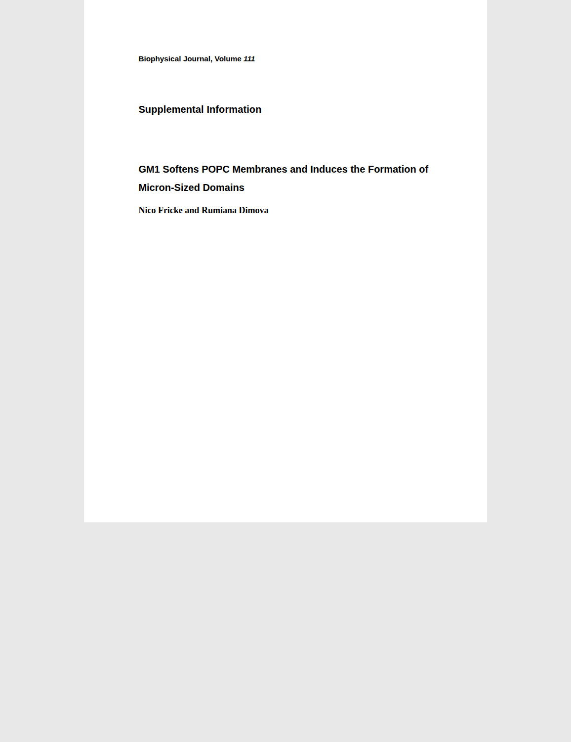Biophysical Journal, Volume 111
Supplemental Information
GM1 Softens POPC Membranes and Induces the Formation of Micron-Sized Domains
Nico Fricke and Rumiana Dimova